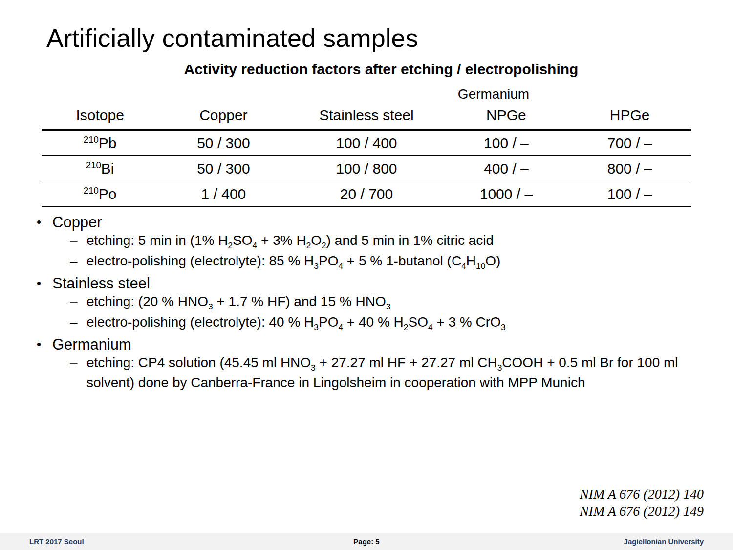Artificially contaminated samples
Activity reduction factors after etching / electropolishing
Germanium
| Isotope | Copper | Stainless steel | NPGe | HPGe |
| --- | --- | --- | --- | --- |
| 210 Pb | 50 / 300 | 100 / 400 | 100 / – | 700 / – |
| 210 Bi | 50 / 300 | 100 / 800 | 400 / – | 800 / – |
| 210 Po | 1 / 400 | 20 / 700 | 1000 / – | 100 / – |
•Copper
–etching: 5 min in (1% H2SO4 + 3% H2O2) and 5 min in 1% citric acid
–electro-polishing (electrolyte): 85 % H3PO4 + 5 % 1-butanol (C4H10O)
•Stainless steel
–etching: (20 % HNO3 + 1.7 % HF) and 15 % HNO3
–electro-polishing (electrolyte): 40 % H3PO4 + 40 % H2SO4 + 3 % CrO3
•Germanium
–etching: CP4 solution (45.45 ml HNO3 + 27.27 ml HF + 27.27 ml CH3COOH + 0.5 ml Br for 100 ml solvent) done by Canberra-France in Lingolsheim in cooperation with MPP Munich
NIM A 676 (2012) 140
NIM A 676 (2012) 149
LRT 2017 Seoul
Page: 5
Jagiellonian University